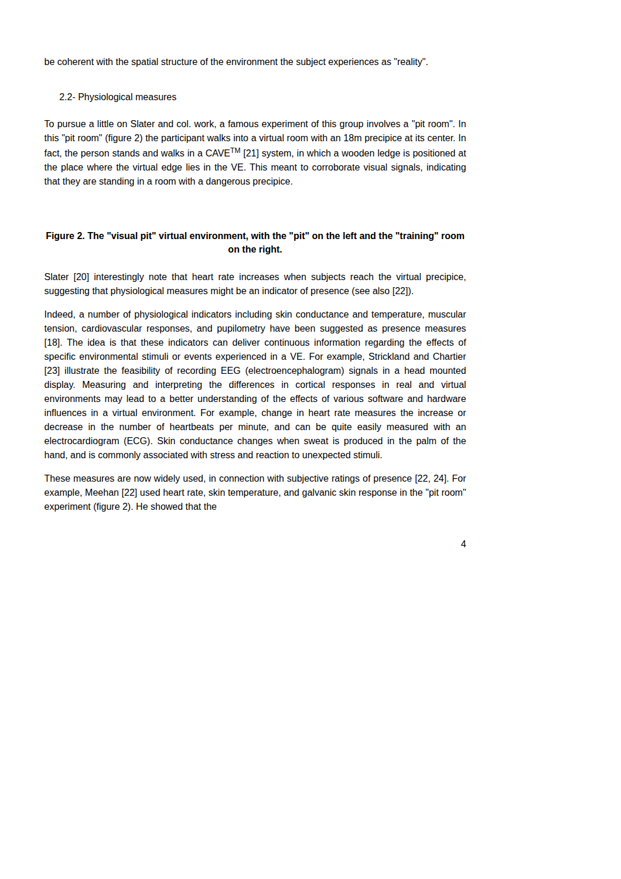be coherent with the spatial structure of the environment the subject experiences as "reality".
2.2- Physiological measures
To pursue a little on Slater and col. work, a famous experiment of this group involves a "pit room". In this "pit room" (figure 2) the participant walks into a virtual room with an 18m precipice at its center. In fact, the person stands and walks in a CAVETM [21] system, in which a wooden ledge is positioned at the place where the virtual edge lies in the VE. This meant to corroborate visual signals, indicating that they are standing in a room with a dangerous precipice.
Figure 2. The "visual pit" virtual environment, with the "pit" on the left and the "training" room on the right.
Slater [20] interestingly note that heart rate increases when subjects reach the virtual precipice, suggesting that physiological measures might be an indicator of presence (see also [22]).
Indeed, a number of physiological indicators including skin conductance and temperature, muscular tension, cardiovascular responses, and pupilometry have been suggested as presence measures [18]. The idea is that these indicators can deliver continuous information regarding the effects of specific environmental stimuli or events experienced in a VE. For example, Strickland and Chartier [23] illustrate the feasibility of recording EEG (electroencephalogram) signals in a head mounted display. Measuring and interpreting the differences in cortical responses in real and virtual environments may lead to a better understanding of the effects of various software and hardware influences in a virtual environment. For example, change in heart rate measures the increase or decrease in the number of heartbeats per minute, and can be quite easily measured with an electrocardiogram (ECG). Skin conductance changes when sweat is produced in the palm of the hand, and is commonly associated with stress and reaction to unexpected stimuli.
These measures are now widely used, in connection with subjective ratings of presence [22, 24]. For example, Meehan [22] used heart rate, skin temperature, and galvanic skin response in the "pit room" experiment (figure 2). He showed that the
4